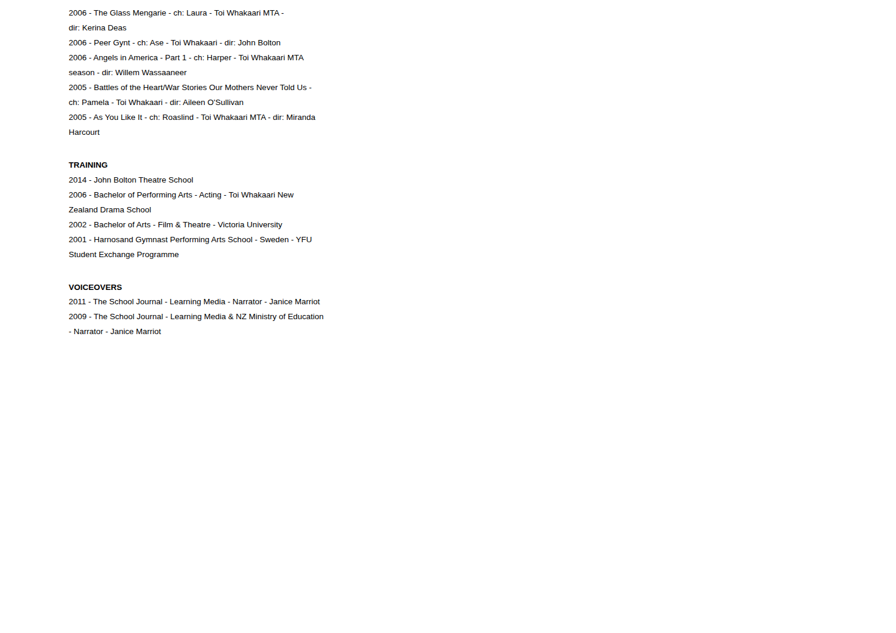2006 - The Glass Mengarie - ch: Laura - Toi Whakaari MTA -
dir: Kerina Deas
2006 - Peer Gynt - ch: Ase - Toi Whakaari - dir: John Bolton
2006 - Angels in America - Part 1 - ch: Harper - Toi Whakaari MTA
season - dir: Willem Wassaaneer
2005 - Battles of the Heart/War Stories Our Mothers Never Told Us -
ch: Pamela - Toi Whakaari - dir: Aileen O'Sullivan
2005 - As You Like It - ch: Roaslind - Toi Whakaari MTA - dir: Miranda
Harcourt
TRAINING
2014 - John Bolton Theatre School
2006 - Bachelor of Performing Arts - Acting - Toi Whakaari New
Zealand Drama School
2002 - Bachelor of Arts - Film & Theatre - Victoria University
2001 - Harnosand Gymnast Performing Arts School - Sweden - YFU
Student Exchange Programme
VOICEOVERS
2011 - The School Journal - Learning Media - Narrator - Janice Marriot
2009 - The School Journal - Learning Media & NZ Ministry of Education
- Narrator - Janice Marriot